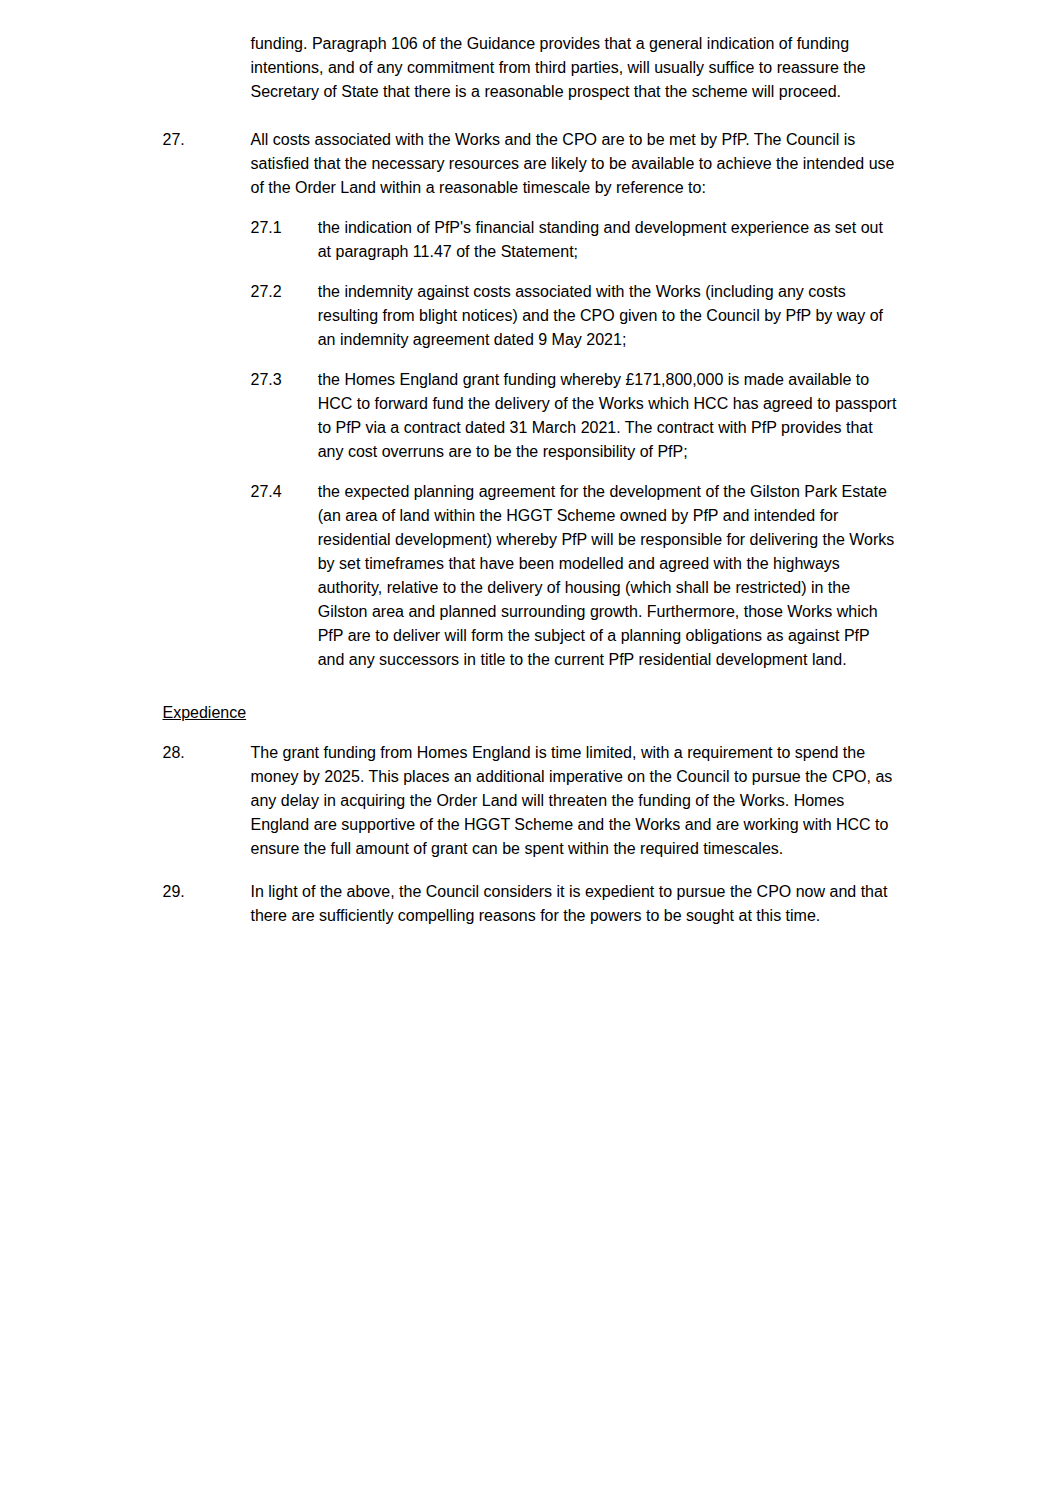funding. Paragraph 106 of the Guidance provides that a general indication of funding intentions, and of any commitment from third parties, will usually suffice to reassure the Secretary of State that there is a reasonable prospect that the scheme will proceed.
27.
All costs associated with the Works and the CPO are to be met by PfP. The Council is satisfied that the necessary resources are likely to be available to achieve the intended use of the Order Land within a reasonable timescale by reference to:
27.1
the indication of PfP's financial standing and development experience as set out at paragraph 11.47 of the Statement;
27.2
the indemnity against costs associated with the Works (including any costs resulting from blight notices) and the CPO given to the Council by PfP by way of an indemnity agreement dated 9 May 2021;
27.3
the Homes England grant funding whereby £171,800,000 is made available to HCC to forward fund the delivery of the Works which HCC has agreed to passport to PfP via a contract dated 31 March 2021. The contract with PfP provides that any cost overruns are to be the responsibility of PfP;
27.4
the expected planning agreement for the development of the Gilston Park Estate (an area of land within the HGGT Scheme owned by PfP and intended for residential development) whereby PfP will be responsible for delivering the Works by set timeframes that have been modelled and agreed with the highways authority, relative to the delivery of housing (which shall be restricted) in the Gilston area and planned surrounding growth. Furthermore, those Works which PfP are to deliver will form the subject of a planning obligations as against PfP and any successors in title to the current PfP residential development land.
Expedience
28.
The grant funding from Homes England is time limited, with a requirement to spend the money by 2025. This places an additional imperative on the Council to pursue the CPO, as any delay in acquiring the Order Land will threaten the funding of the Works. Homes England are supportive of the HGGT Scheme and the Works and are working with HCC to ensure the full amount of grant can be spent within the required timescales.
29.
In light of the above, the Council considers it is expedient to pursue the CPO now and that there are sufficiently compelling reasons for the powers to be sought at this time.